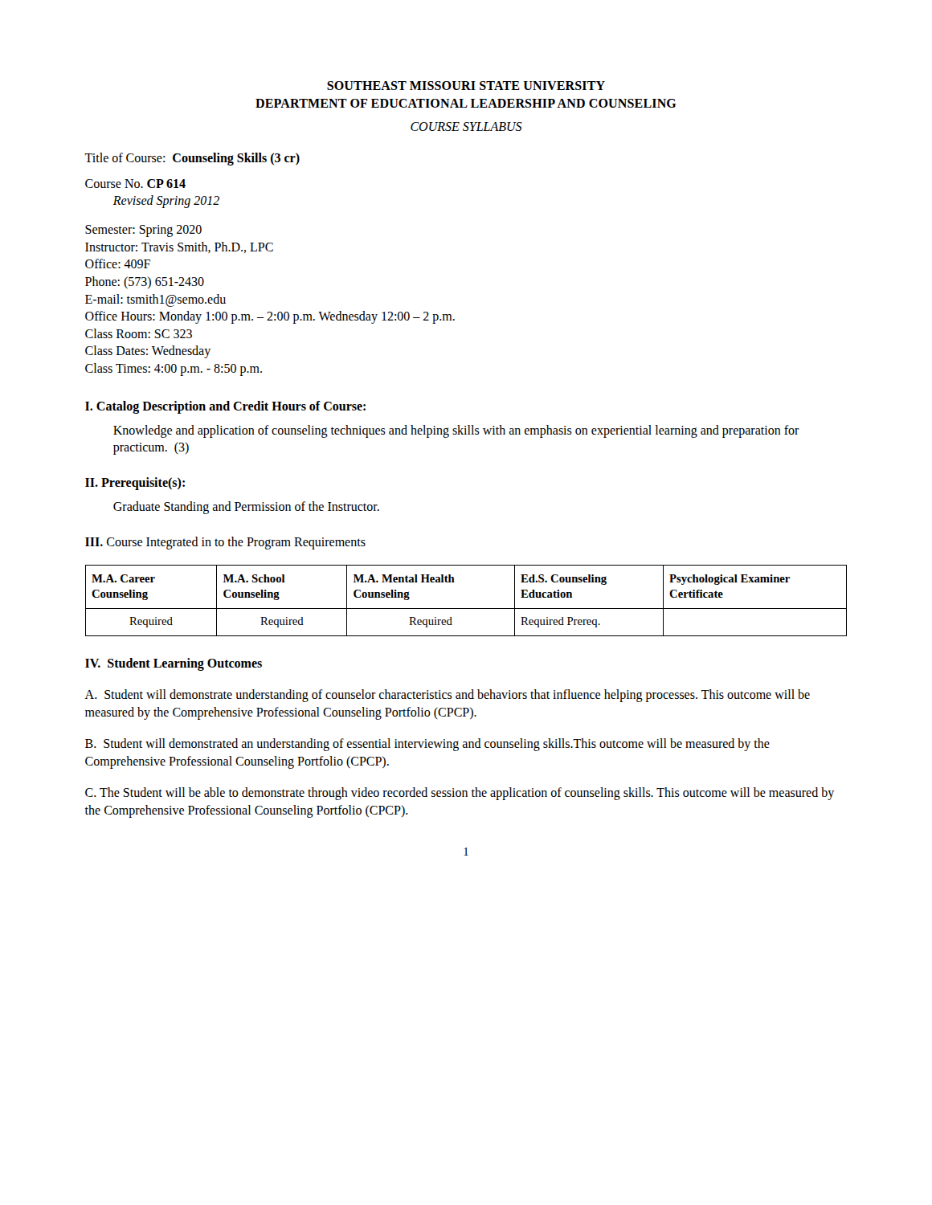SOUTHEAST MISSOURI STATE UNIVERSITY
DEPARTMENT OF EDUCATIONAL LEADERSHIP AND COUNSELING
COURSE SYLLABUS
Title of Course: Counseling Skills (3 cr)
Course No. CP 614
Revised Spring 2012
Semester: Spring 2020
Instructor: Travis Smith, Ph.D., LPC
Office: 409F
Phone: (573) 651-2430
E-mail: tsmith1@semo.edu
Office Hours: Monday 1:00 p.m. – 2:00 p.m. Wednesday 12:00 – 2 p.m.
Class Room: SC 323
Class Dates: Wednesday
Class Times: 4:00 p.m. - 8:50 p.m.
I. Catalog Description and Credit Hours of Course:
Knowledge and application of counseling techniques and helping skills with an emphasis on experiential learning and preparation for practicum. (3)
II. Prerequisite(s):
Graduate Standing and Permission of the Instructor.
III. Course Integrated in to the Program Requirements
| M.A. Career Counseling | M.A. School Counseling | M.A. Mental Health Counseling | Ed.S. Counseling Education | Psychological Examiner Certificate |
| --- | --- | --- | --- | --- |
| Required | Required | Required | Required Prereq. | |
IV. Student Learning Outcomes
A. Student will demonstrate understanding of counselor characteristics and behaviors that influence helping processes. This outcome will be measured by the Comprehensive Professional Counseling Portfolio (CPCP).
B. Student will demonstrated an understanding of essential interviewing and counseling skills.This outcome will be measured by the Comprehensive Professional Counseling Portfolio (CPCP).
C. The Student will be able to demonstrate through video recorded session the application of counseling skills. This outcome will be measured by the Comprehensive Professional Counseling Portfolio (CPCP).
1